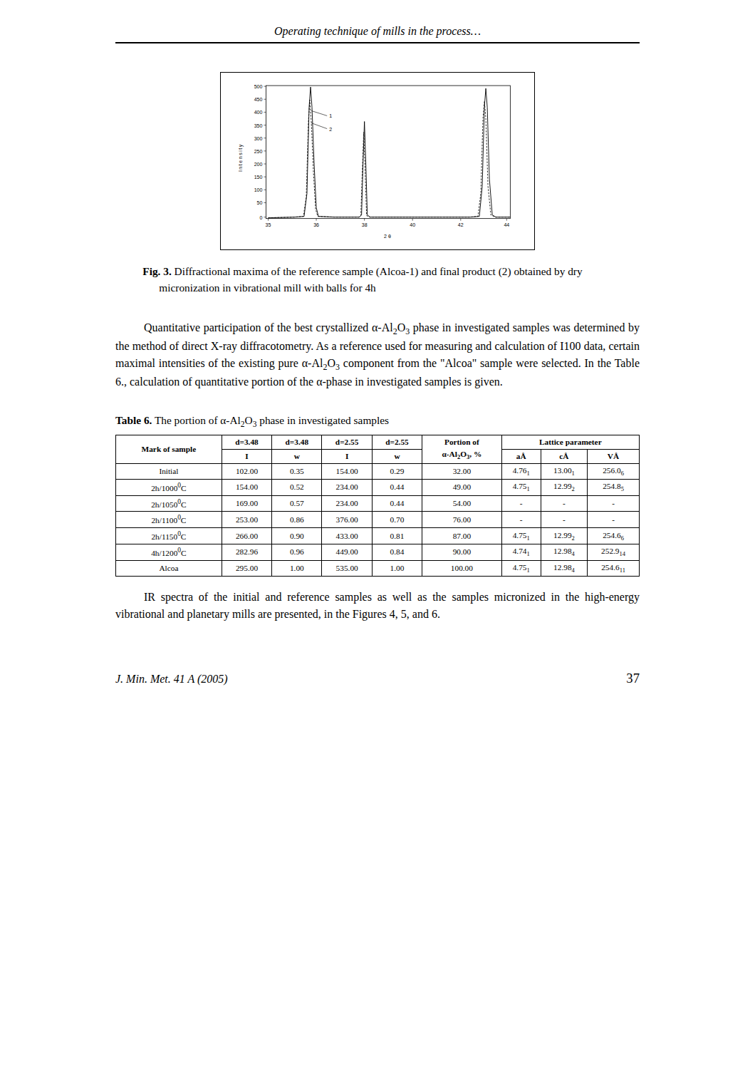Operating technique of mills in the process…
500 450 400 350 300 250 200 150 100 50 0 Intensity 35 36 38 40 42 44 2θ 1 2
Fig. 3. Diffractional maxima of the reference sample (Alcoa-1) and final product (2) obtained by dry micronization in vibrational mill with balls for 4h
Quantitative participation of the best crystallized α-Al2O3 phase in investigated samples was determined by the method of direct X-ray diffracotometry. As a reference used for measuring and calculation of I100 data, certain maximal intensities of the existing pure α-Al2O3 component from the "Alcoa" sample were selected. In the Table 6., calculation of quantitative portion of the α-phase in investigated samples is given.
Table 6. The portion of α-Al2O3 phase in investigated samples
| Mark of sample | d=3.48 | d=3.48 | d=2.55 | d=2.55 | Portion of α-Al 2 O 3 , % | Lattice parameter |
| --- | --- | --- | --- | --- | --- | --- |
| I | w | I | w | aÅ | cÅ | VÅ |
| Initial | 102.00 | 0.35 | 154.00 | 0.29 | 32.00 | 4.76 1 | 13.00 1 | 256.0 6 |
| 2h/1000 0 C | 154.00 | 0.52 | 234.00 | 0.44 | 49.00 | 4.75 1 | 12.99 2 | 254.8 5 |
| 2h/1050 0 C | 169.00 | 0.57 | 234.00 | 0.44 | 54.00 | - | - | - |
| 2h/1100 0 C | 253.00 | 0.86 | 376.00 | 0.70 | 76.00 | - | - | - |
| 2h/1150 0 C | 266.00 | 0.90 | 433.00 | 0.81 | 87.00 | 4.75 1 | 12.99 2 | 254.6 6 |
| 4h/1200 0 C | 282.96 | 0.96 | 449.00 | 0.84 | 90.00 | 4.74 1 | 12.98 4 | 252.9 14 |
| Alcoa | 295.00 | 1.00 | 535.00 | 1.00 | 100.00 | 4.75 1 | 12.98 4 | 254.6 11 |
IR spectra of the initial and reference samples as well as the samples micronized in the high-energy vibrational and planetary mills are presented, in the Figures 4, 5, and 6.
J. Min. Met. 41 A (2005) 37